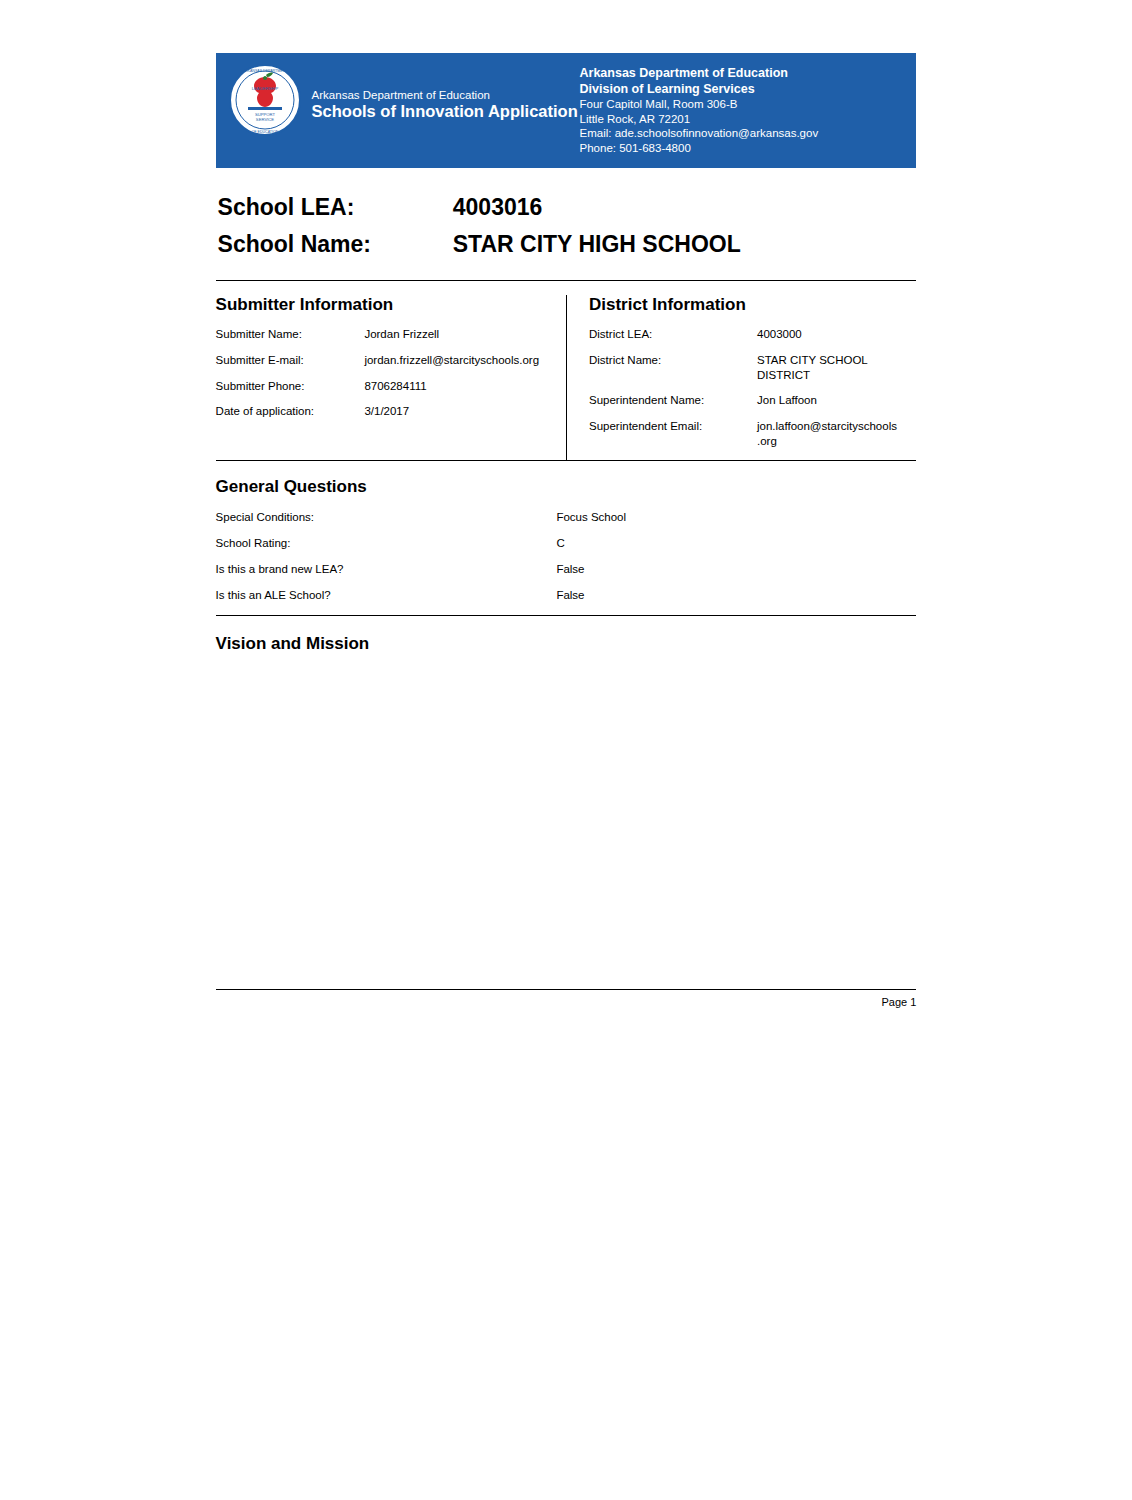LEADERSHIP SUPPORT SERVICE ARKANSAS DEPARTMENT OF EDUCATION
Arkansas Department of Education
Schools of Innovation Application
Arkansas Department of Education
Division of Learning Services
Four Capitol Mall, Room 306-B
Little Rock, AR 72201
Email: ade.schoolsofinnovation@arkansas.gov
Phone: 501-683-4800
School LEA:
4003016
School Name:
STAR CITY HIGH SCHOOL
Submitter Information
Submitter Name:
Jordan Frizzell
Submitter E-mail:
jordan.frizzell@starcityschools.org
Submitter Phone:
8706284111
Date of application:
3/1/2017
District Information
District LEA:
4003000
District Name:
STAR CITY SCHOOL DISTRICT
Superintendent Name:
Jon Laffoon
Superintendent Email:
jon.laffoon@starcityschools.org
General Questions
Special Conditions:
Focus School
School Rating:
C
Is this a brand new LEA?
False
Is this an ALE School?
False
Vision and Mission
Page 1